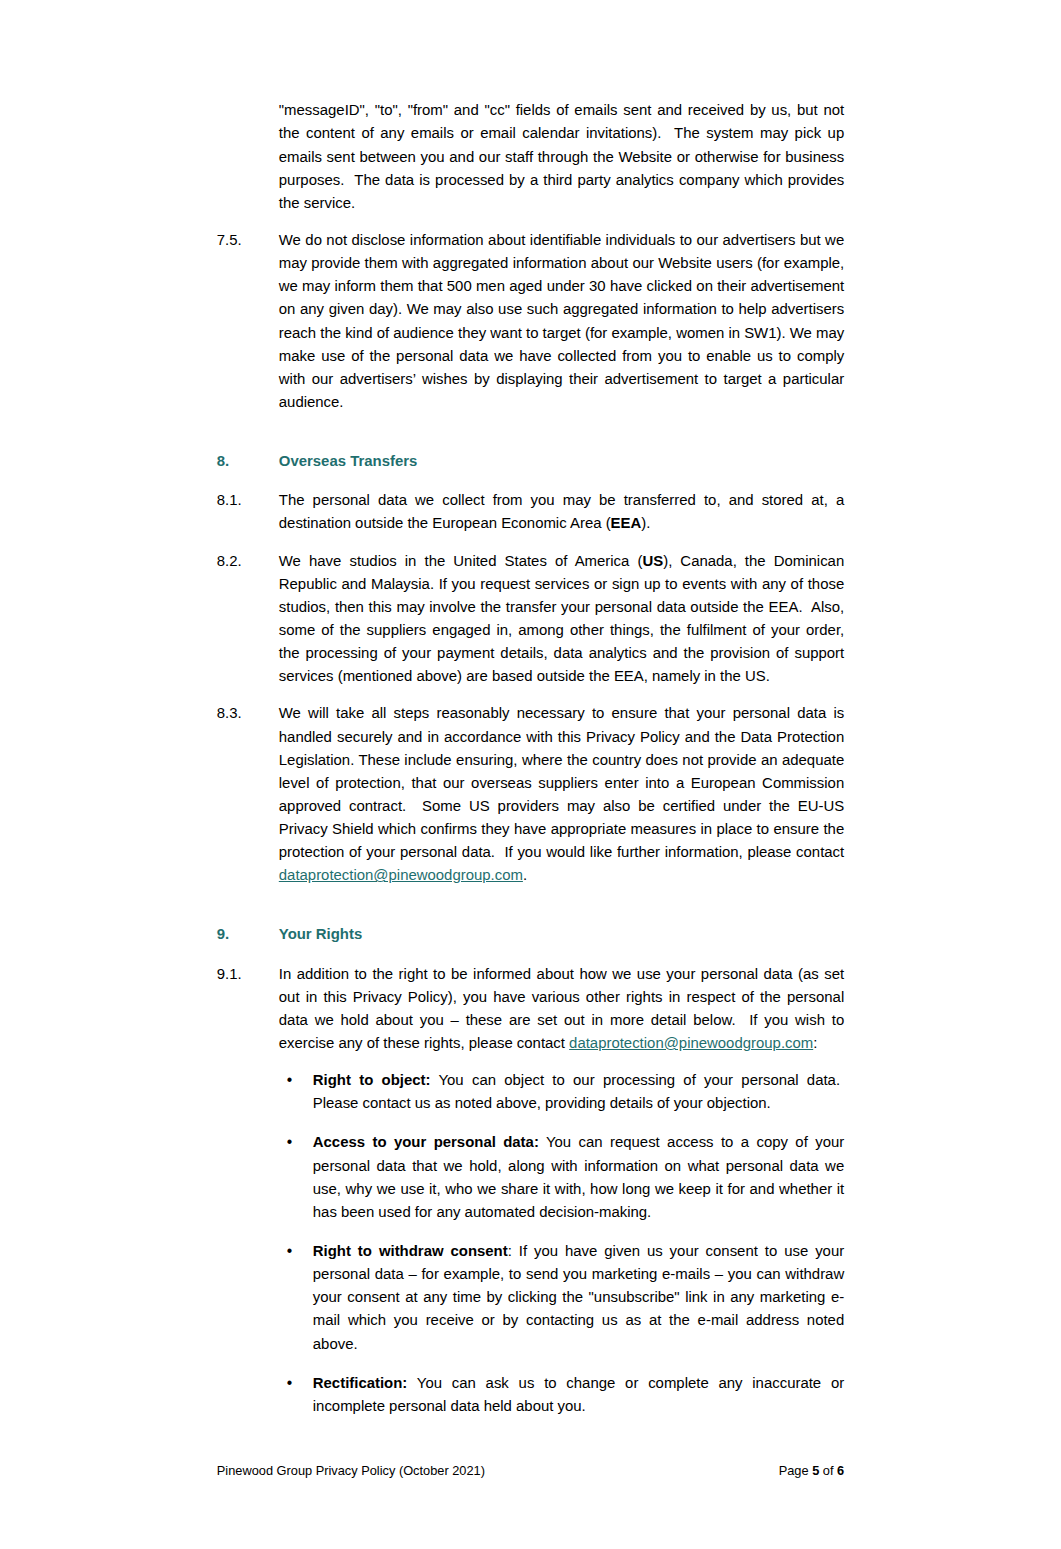"messageID", "to", "from" and "cc" fields of emails sent and received by us, but not the content of any emails or email calendar invitations). The system may pick up emails sent between you and our staff through the Website or otherwise for business purposes. The data is processed by a third party analytics company which provides the service.
7.5.
We do not disclose information about identifiable individuals to our advertisers but we may provide them with aggregated information about our Website users (for example, we may inform them that 500 men aged under 30 have clicked on their advertisement on any given day). We may also use such aggregated information to help advertisers reach the kind of audience they want to target (for example, women in SW1). We may make use of the personal data we have collected from you to enable us to comply with our advertisers’ wishes by displaying their advertisement to target a particular audience.
8.
Overseas Transfers
8.1.
The personal data we collect from you may be transferred to, and stored at, a destination outside the European Economic Area (EEA).
8.2.
We have studios in the United States of America (US), Canada, the Dominican Republic and Malaysia. If you request services or sign up to events with any of those studios, then this may involve the transfer your personal data outside the EEA. Also, some of the suppliers engaged in, among other things, the fulfilment of your order, the processing of your payment details, data analytics and the provision of support services (mentioned above) are based outside the EEA, namely in the US.
8.3.
We will take all steps reasonably necessary to ensure that your personal data is handled securely and in accordance with this Privacy Policy and the Data Protection Legislation. These include ensuring, where the country does not provide an adequate level of protection, that our overseas suppliers enter into a European Commission approved contract. Some US providers may also be certified under the EU-US Privacy Shield which confirms they have appropriate measures in place to ensure the protection of your personal data. If you would like further information, please contact dataprotection@pinewoodgroup.com.
9.
Your Rights
9.1.
In addition to the right to be informed about how we use your personal data (as set out in this Privacy Policy), you have various other rights in respect of the personal data we hold about you – these are set out in more detail below. If you wish to exercise any of these rights, please contact dataprotection@pinewoodgroup.com:
Right to object: You can object to our processing of your personal data. Please contact us as noted above, providing details of your objection.
Access to your personal data: You can request access to a copy of your personal data that we hold, along with information on what personal data we use, why we use it, who we share it with, how long we keep it for and whether it has been used for any automated decision-making.
Right to withdraw consent: If you have given us your consent to use your personal data – for example, to send you marketing e-mails – you can withdraw your consent at any time by clicking the "unsubscribe" link in any marketing e-mail which you receive or by contacting us as at the e-mail address noted above.
Rectification: You can ask us to change or complete any inaccurate or incomplete personal data held about you.
Pinewood Group Privacy Policy (October 2021)
Page 5 of 6